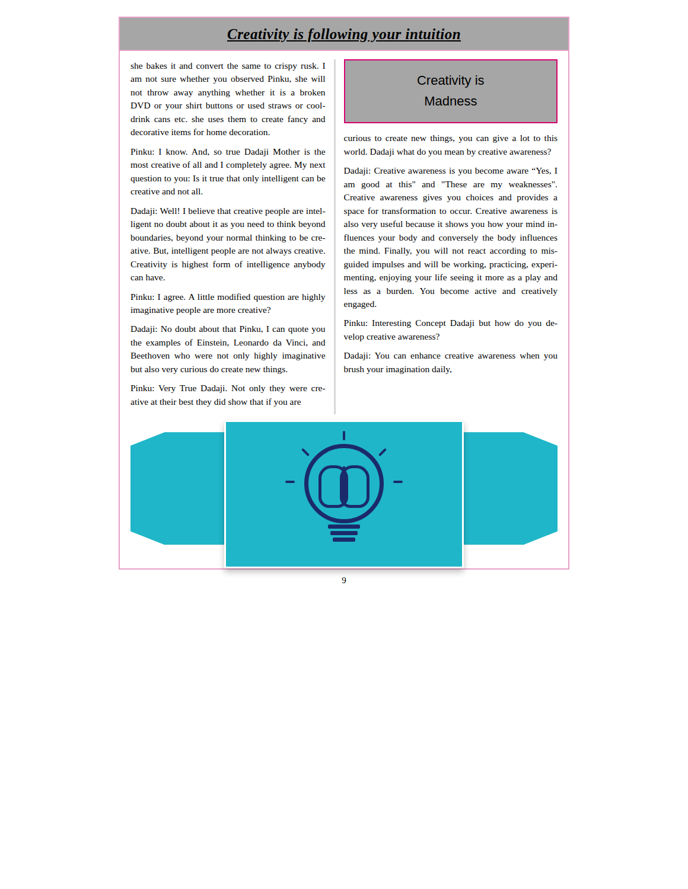Creativity is following your intuition
she bakes it and convert the same to crispy rusk. I am not sure whether you observed Pinku, she will not throw away anything whether it is a broken DVD or your shirt buttons or used straws or cool-drink cans etc. she uses them to create fancy and decorative items for home decoration.
Pinku: I know. And, so true Dadaji Mother is the most creative of all and I completely agree. My next question to you: Is it true that only intelligent can be creative and not all.
Dadaji: Well! I believe that creative people are intelligent no doubt about it as you need to think beyond boundaries, beyond your normal thinking to be creative. But, intelligent people are not always creative. Creativity is highest form of intelligence anybody can have.
Pinku: I agree. A little modified question are highly imaginative people are more creative?
Dadaji: No doubt about that Pinku, I can quote you the examples of Einstein, Leonardo da Vinci, and Beethoven who were not only highly imaginative but also very curious do create new things.
Pinku: Very True Dadaji. Not only they were creative at their best they did show that if you are
Creativity is Madness
curious to create new things, you can give a lot to this world. Dadaji what do you mean by creative awareness?
Dadaji: Creative awareness is you become aware “Yes, I am good at this" and "These are my weaknesses". Creative awareness gives you choices and provides a space for transformation to occur. Creative awareness is also very useful because it shows you how your mind influences your body and conversely the body influences the mind. Finally, you will not react according to misguided impulses and will be working, practicing, experimenting, enjoying your life seeing it more as a play and less as a burden. You become active and creatively engaged.
Pinku: Interesting Concept Dadaji but how do you develop creative awareness?
Dadaji: You can enhance creative awareness when you brush your imagination daily,
9